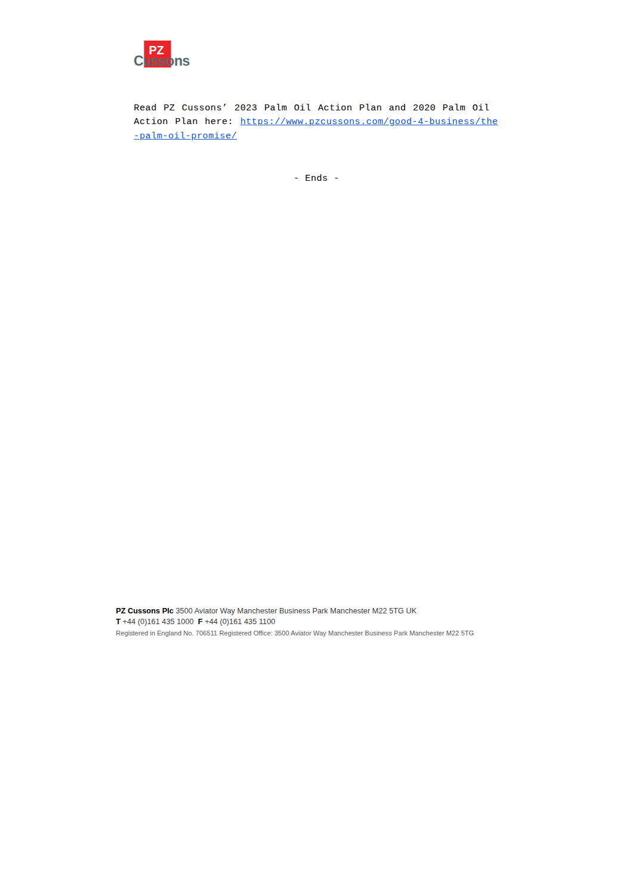PZ Cussons
Read PZ Cussons’ 2023 Palm Oil Action Plan and 2020 Palm Oil Action Plan here: https://www.pzcussons.com/good-4-business/the-palm-oil-promise/
- Ends -
PZ Cussons Plc 3500 Aviator Way Manchester Business Park Manchester M22 5TG UK
T +44 (0)161 435 1000 F +44 (0)161 435 1100
Registered in England No. 706511 Registered Office: 3500 Aviator Way Manchester Business Park Manchester M22 5TG